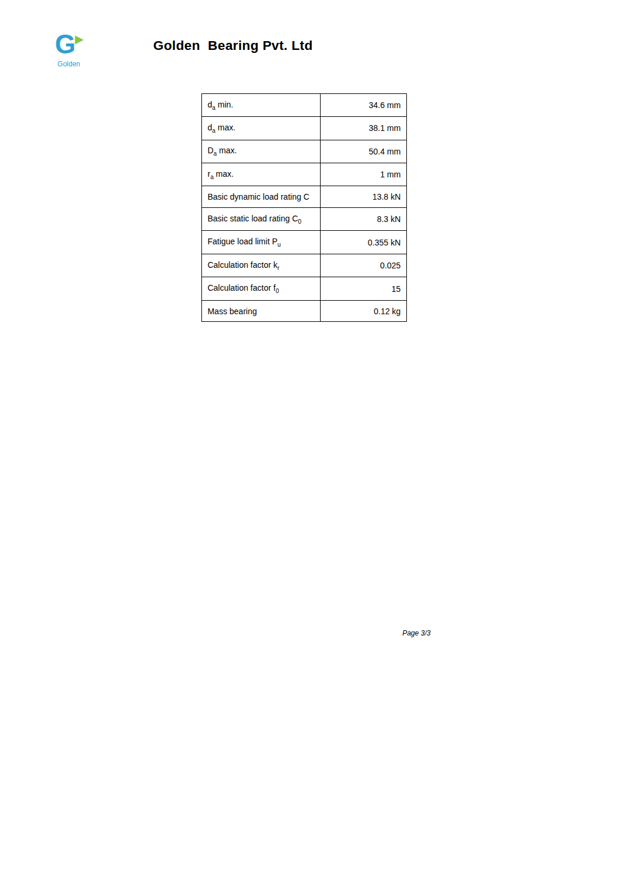G▸
Golden
Golden Bearing Pvt. Ltd
| d a min. | 34.6 mm |
| d a max. | 38.1 mm |
| D a max. | 50.4 mm |
| r a max. | 1 mm |
| Basic dynamic load rating C | 13.8 kN |
| Basic static load rating C 0 | 8.3 kN |
| Fatigue load limit P u | 0.355 kN |
| Calculation factor k r | 0.025 |
| Calculation factor f 0 | 15 |
| Mass bearing | 0.12 kg |
Page 3/3